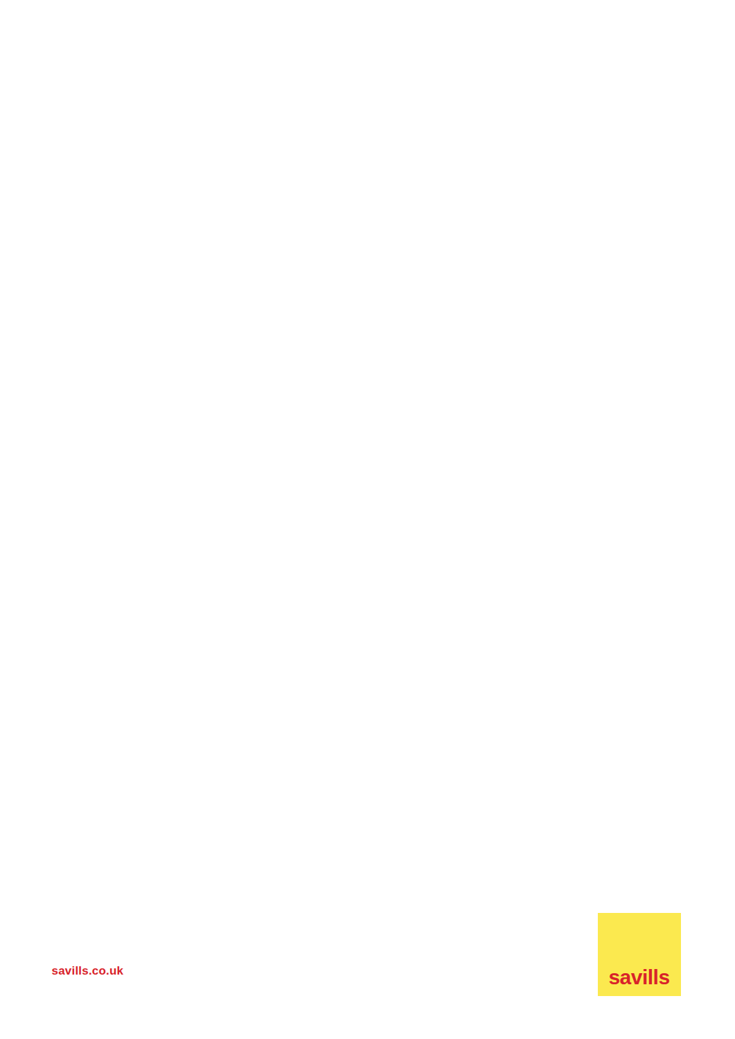savills.co.uk
savills